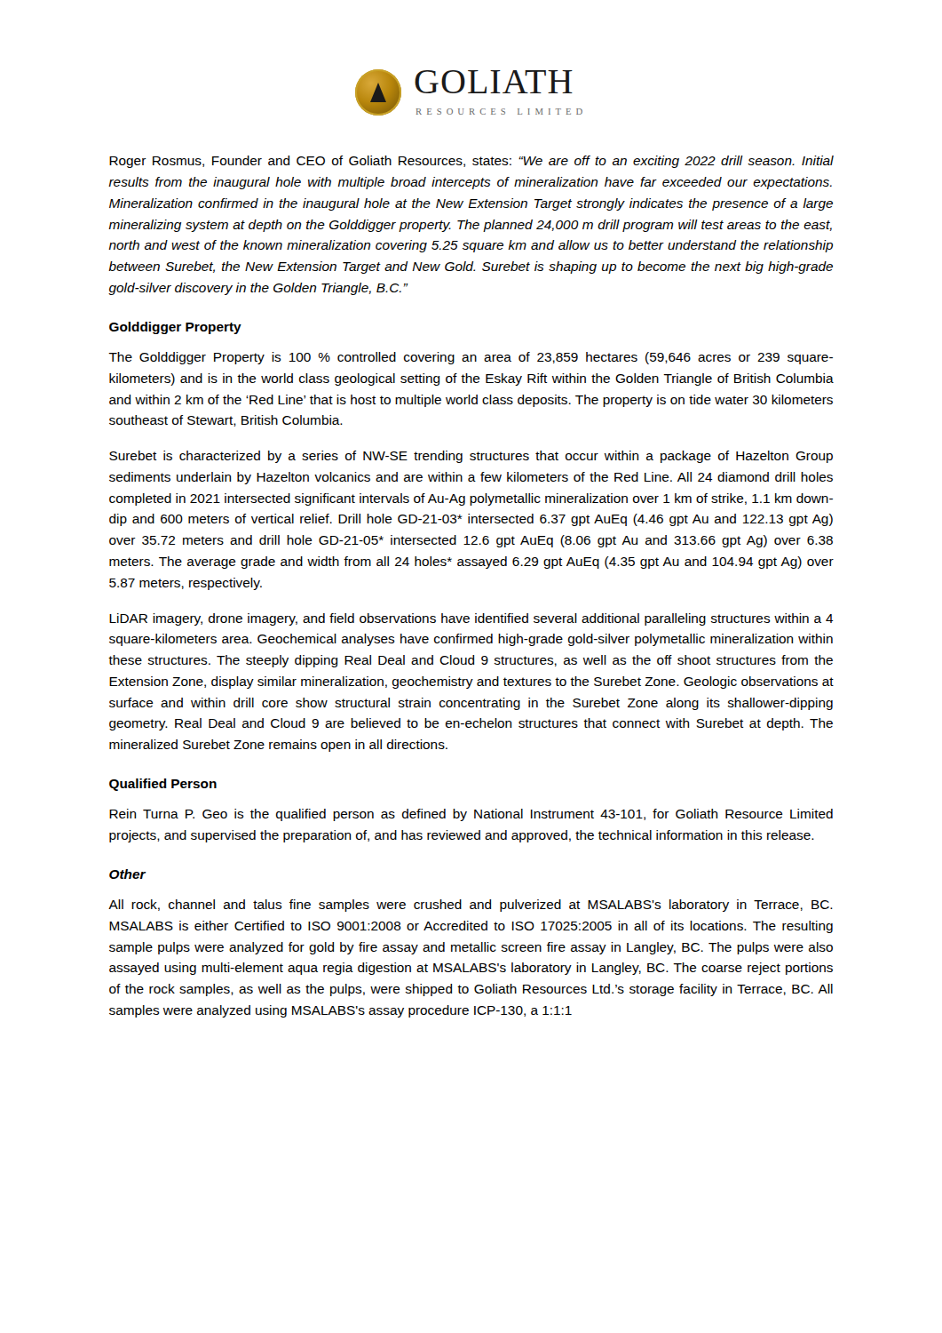GOLIATH
RESOURCES LIMITED
Roger Rosmus, Founder and CEO of Goliath Resources, states: “We are off to an exciting 2022 drill season. Initial results from the inaugural hole with multiple broad intercepts of mineralization have far exceeded our expectations. Mineralization confirmed in the inaugural hole at the New Extension Target strongly indicates the presence of a large mineralizing system at depth on the Golddigger property. The planned 24,000 m drill program will test areas to the east, north and west of the known mineralization covering 5.25 square km and allow us to better understand the relationship between Surebet, the New Extension Target and New Gold. Surebet is shaping up to become the next big high-grade gold-silver discovery in the Golden Triangle, B.C.”
Golddigger Property
The Golddigger Property is 100 % controlled covering an area of 23,859 hectares (59,646 acres or 239 square-kilometers) and is in the world class geological setting of the Eskay Rift within the Golden Triangle of British Columbia and within 2 km of the ‘Red Line’ that is host to multiple world class deposits. The property is on tide water 30 kilometers southeast of Stewart, British Columbia.
Surebet is characterized by a series of NW-SE trending structures that occur within a package of Hazelton Group sediments underlain by Hazelton volcanics and are within a few kilometers of the Red Line. All 24 diamond drill holes completed in 2021 intersected significant intervals of Au-Ag polymetallic mineralization over 1 km of strike, 1.1 km down-dip and 600 meters of vertical relief. Drill hole GD-21-03* intersected 6.37 gpt AuEq (4.46 gpt Au and 122.13 gpt Ag) over 35.72 meters and drill hole GD-21-05* intersected 12.6 gpt AuEq (8.06 gpt Au and 313.66 gpt Ag) over 6.38 meters. The average grade and width from all 24 holes* assayed 6.29 gpt AuEq (4.35 gpt Au and 104.94 gpt Ag) over 5.87 meters, respectively.
LiDAR imagery, drone imagery, and field observations have identified several additional paralleling structures within a 4 square-kilometers area. Geochemical analyses have confirmed high-grade gold-silver polymetallic mineralization within these structures. The steeply dipping Real Deal and Cloud 9 structures, as well as the off shoot structures from the Extension Zone, display similar mineralization, geochemistry and textures to the Surebet Zone. Geologic observations at surface and within drill core show structural strain concentrating in the Surebet Zone along its shallower-dipping geometry. Real Deal and Cloud 9 are believed to be en-echelon structures that connect with Surebet at depth. The mineralized Surebet Zone remains open in all directions.
Qualified Person
Rein Turna P. Geo is the qualified person as defined by National Instrument 43-101, for Goliath Resource Limited projects, and supervised the preparation of, and has reviewed and approved, the technical information in this release.
Other
All rock, channel and talus fine samples were crushed and pulverized at MSALABS's laboratory in Terrace, BC. MSALABS is either Certified to ISO 9001:2008 or Accredited to ISO 17025:2005 in all of its locations. The resulting sample pulps were analyzed for gold by fire assay and metallic screen fire assay in Langley, BC. The pulps were also assayed using multi-element aqua regia digestion at MSALABS's laboratory in Langley, BC. The coarse reject portions of the rock samples, as well as the pulps, were shipped to Goliath Resources Ltd.’s storage facility in Terrace, BC. All samples were analyzed using MSALABS's assay procedure ICP-130, a 1:1:1